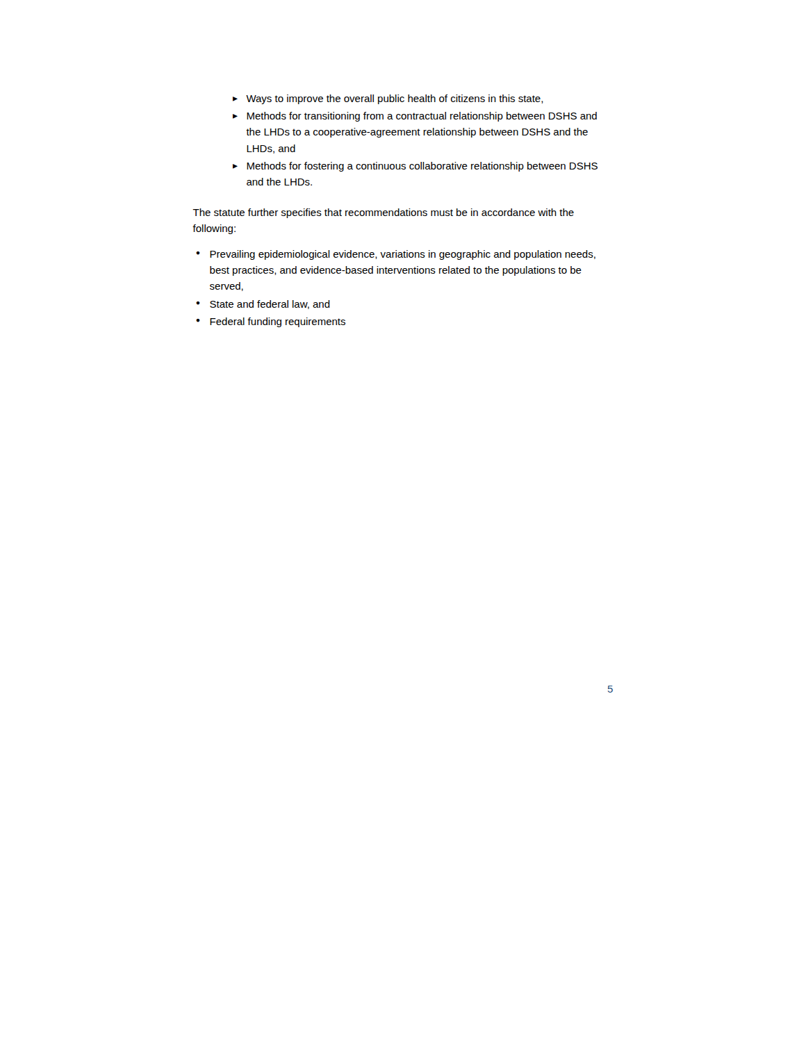Ways to improve the overall public health of citizens in this state,
Methods for transitioning from a contractual relationship between DSHS and the LHDs to a cooperative-agreement relationship between DSHS and the LHDs, and
Methods for fostering a continuous collaborative relationship between DSHS and the LHDs.
The statute further specifies that recommendations must be in accordance with the following:
Prevailing epidemiological evidence, variations in geographic and population needs, best practices, and evidence-based interventions related to the populations to be served,
State and federal law, and
Federal funding requirements
5